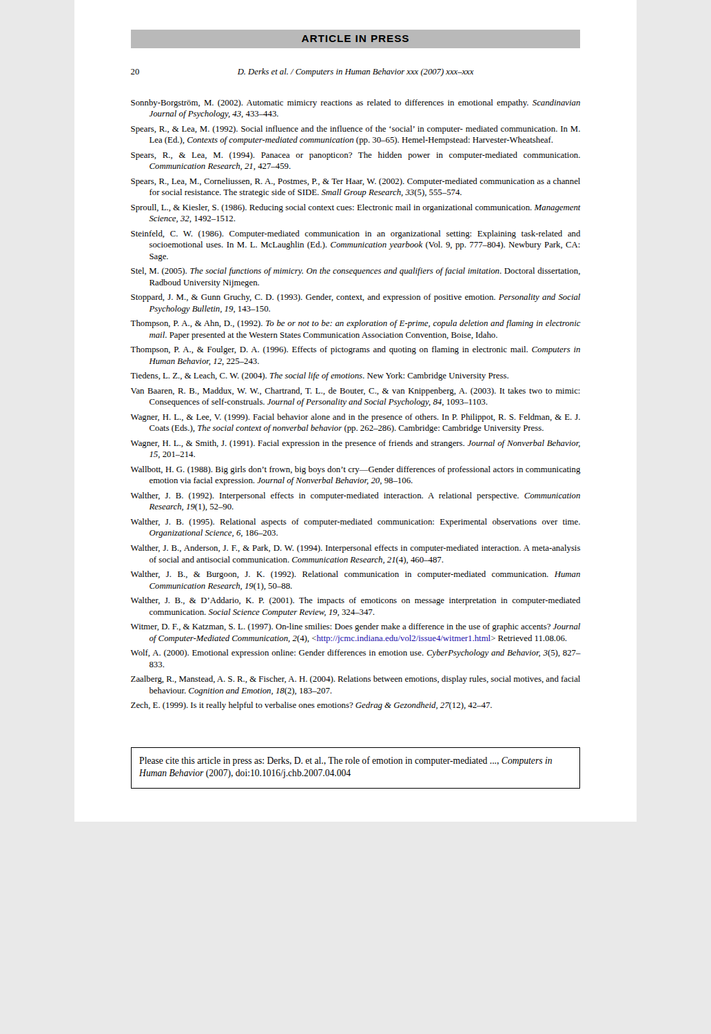ARTICLE IN PRESS
20 D. Derks et al. / Computers in Human Behavior xxx (2007) xxx–xxx
Sonnby-Borgström, M. (2002). Automatic mimicry reactions as related to differences in emotional empathy. Scandinavian Journal of Psychology, 43, 433–443.
Spears, R., & Lea, M. (1992). Social influence and the influence of the ‘social’ in computer- mediated communication. In M. Lea (Ed.), Contexts of computer-mediated communication (pp. 30–65). Hemel-Hempstead: Harvester-Wheatsheaf.
Spears, R., & Lea, M. (1994). Panacea or panopticon? The hidden power in computer-mediated communication. Communication Research, 21, 427–459.
Spears, R., Lea, M., Corneliussen, R. A., Postmes, P., & Ter Haar, W. (2002). Computer-mediated communication as a channel for social resistance. The strategic side of SIDE. Small Group Research, 33(5), 555–574.
Sproull, L., & Kiesler, S. (1986). Reducing social context cues: Electronic mail in organizational communication. Management Science, 32, 1492–1512.
Steinfeld, C. W. (1986). Computer-mediated communication in an organizational setting: Explaining task-related and socioemotional uses. In M. L. McLaughlin (Ed.). Communication yearbook (Vol. 9, pp. 777–804). Newbury Park, CA: Sage.
Stel, M. (2005). The social functions of mimicry. On the consequences and qualifiers of facial imitation. Doctoral dissertation, Radboud University Nijmegen.
Stoppard, J. M., & Gunn Gruchy, C. D. (1993). Gender, context, and expression of positive emotion. Personality and Social Psychology Bulletin, 19, 143–150.
Thompson, P. A., & Ahn, D., (1992). To be or not to be: an exploration of E-prime, copula deletion and flaming in electronic mail. Paper presented at the Western States Communication Association Convention, Boise, Idaho.
Thompson, P. A., & Foulger, D. A. (1996). Effects of pictograms and quoting on flaming in electronic mail. Computers in Human Behavior, 12, 225–243.
Tiedens, L. Z., & Leach, C. W. (2004). The social life of emotions. New York: Cambridge University Press.
Van Baaren, R. B., Maddux, W. W., Chartrand, T. L., de Bouter, C., & van Knippenberg, A. (2003). It takes two to mimic: Consequences of self-construals. Journal of Personality and Social Psychology, 84, 1093–1103.
Wagner, H. L., & Lee, V. (1999). Facial behavior alone and in the presence of others. In P. Philippot, R. S. Feldman, & E. J. Coats (Eds.), The social context of nonverbal behavior (pp. 262–286). Cambridge: Cambridge University Press.
Wagner, H. L., & Smith, J. (1991). Facial expression in the presence of friends and strangers. Journal of Nonverbal Behavior, 15, 201–214.
Wallbott, H. G. (1988). Big girls don’t frown, big boys don’t cry—Gender differences of professional actors in communicating emotion via facial expression. Journal of Nonverbal Behavior, 20, 98–106.
Walther, J. B. (1992). Interpersonal effects in computer-mediated interaction. A relational perspective. Communication Research, 19(1), 52–90.
Walther, J. B. (1995). Relational aspects of computer-mediated communication: Experimental observations over time. Organizational Science, 6, 186–203.
Walther, J. B., Anderson, J. F., & Park, D. W. (1994). Interpersonal effects in computer-mediated interaction. A meta-analysis of social and antisocial communication. Communication Research, 21(4), 460–487.
Walther, J. B., & Burgoon, J. K. (1992). Relational communication in computer-mediated communication. Human Communication Research, 19(1), 50–88.
Walther, J. B., & D’Addario, K. P. (2001). The impacts of emoticons on message interpretation in computer-mediated communication. Social Science Computer Review, 19, 324–347.
Witmer, D. F., & Katzman, S. L. (1997). On-line smilies: Does gender make a difference in the use of graphic accents? Journal of Computer-Mediated Communication, 2(4), <http://jcmc.indiana.edu/vol2/issue4/witmer1.html> Retrieved 11.08.06.
Wolf, A. (2000). Emotional expression online: Gender differences in emotion use. CyberPsychology and Behavior, 3(5), 827–833.
Zaalberg, R., Manstead, A. S. R., & Fischer, A. H. (2004). Relations between emotions, display rules, social motives, and facial behaviour. Cognition and Emotion, 18(2), 183–207.
Zech, E. (1999). Is it really helpful to verbalise ones emotions? Gedrag & Gezondheid, 27(12), 42–47.
Please cite this article in press as: Derks, D. et al., The role of emotion in computer-mediated ..., Computers in Human Behavior (2007), doi:10.1016/j.chb.2007.04.004